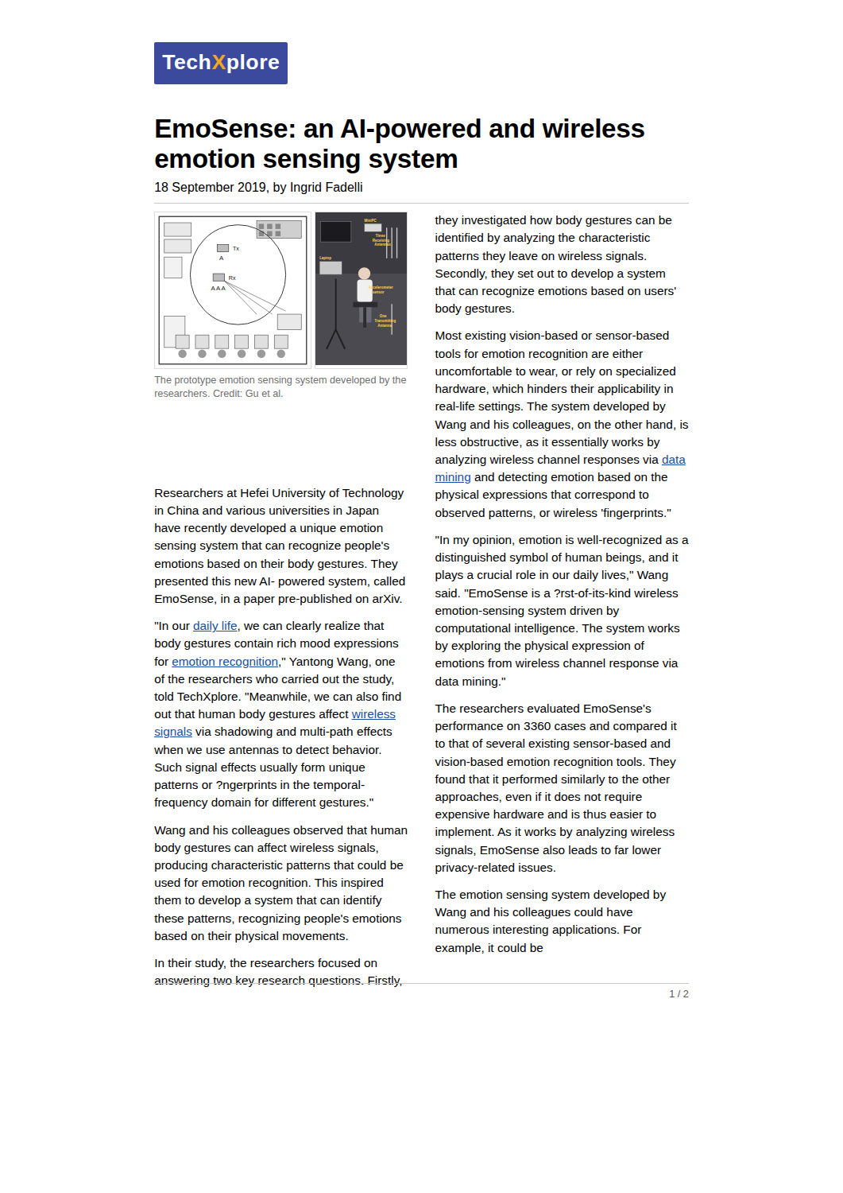TechXplore
EmoSense: an AI-powered and wireless
emotion sensing system
18 September 2019, by Ingrid Fadelli
Tx A Rx A A A
MiniPC Three Receiving Antennas Laptop Accelerometer sensor One Transmitting Antenna
The prototype emotion sensing system developed by the researchers. Credit: Gu et al.
Researchers at Hefei University of Technology in China and various universities in Japan have recently developed a unique emotion sensing system that can recognize people's emotions based on their body gestures. They presented this new AI- powered system, called EmoSense, in a paper pre-published on arXiv.
"In our daily life, we can clearly realize that body gestures contain rich mood expressions for emotion recognition," Yantong Wang, one of the researchers who carried out the study, told TechXplore. "Meanwhile, we can also find out that human body gestures affect wireless signals via shadowing and multi-path effects when we use antennas to detect behavior. Such signal effects usually form unique patterns or ?ngerprints in the temporal-frequency domain for different gestures."
Wang and his colleagues observed that human body gestures can affect wireless signals, producing characteristic patterns that could be used for emotion recognition. This inspired them to develop a system that can identify these patterns, recognizing people's emotions based on their physical movements.
In their study, the researchers focused on answering two key research questions. Firstly, they investigated how body gestures can be identified by analyzing the characteristic patterns they leave on wireless signals. Secondly, they set out to develop a system that can recognize emotions based on users' body gestures.
Most existing vision-based or sensor-based tools for emotion recognition are either uncomfortable to wear, or rely on specialized hardware, which hinders their applicability in real-life settings. The system developed by Wang and his colleagues, on the other hand, is less obstructive, as it essentially works by analyzing wireless channel responses via data mining and detecting emotion based on the physical expressions that correspond to observed patterns, or wireless 'fingerprints."
"In my opinion, emotion is well-recognized as a distinguished symbol of human beings, and it plays a crucial role in our daily lives," Wang said. "EmoSense is a ?rst-of-its-kind wireless emotion-sensing system driven by computational intelligence. The system works by exploring the physical expression of emotions from wireless channel response via data mining."
The researchers evaluated EmoSense's performance on 3360 cases and compared it to that of several existing sensor-based and vision-based emotion recognition tools. They found that it performed similarly to the other approaches, even if it does not require expensive hardware and is thus easier to implement. As it works by analyzing wireless signals, EmoSense also leads to far lower privacy-related issues.
The emotion sensing system developed by Wang and his colleagues could have numerous interesting applications. For example, it could be
1 / 2